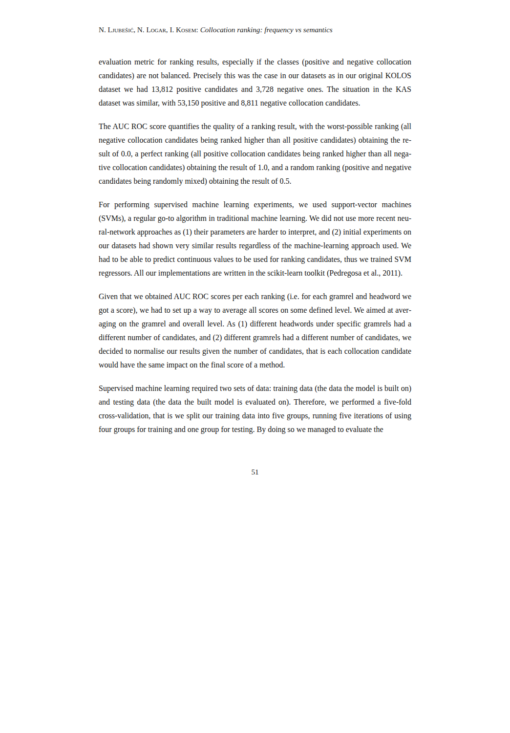N. Ljubešić, N. Logar, I. Kosem: Collocation ranking: frequency vs semantics
evaluation metric for ranking results, especially if the classes (positive and negative collocation candidates) are not balanced. Precisely this was the case in our datasets as in our original KOLOS dataset we had 13,812 positive candidates and 3,728 negative ones. The situation in the KAS dataset was similar, with 53,150 positive and 8,811 negative collocation candidates.
The AUC ROC score quantifies the quality of a ranking result, with the worst-possible ranking (all negative collocation candidates being ranked higher than all positive candidates) obtaining the result of 0.0, a perfect ranking (all positive collocation candidates being ranked higher than all negative collocation candidates) obtaining the result of 1.0, and a random ranking (positive and negative candidates being randomly mixed) obtaining the result of 0.5.
For performing supervised machine learning experiments, we used support-vector machines (SVMs), a regular go-to algorithm in traditional machine learning. We did not use more recent neural-network approaches as (1) their parameters are harder to interpret, and (2) initial experiments on our datasets had shown very similar results regardless of the machine-learning approach used. We had to be able to predict continuous values to be used for ranking candidates, thus we trained SVM regressors. All our implementations are written in the scikit-learn toolkit (Pedregosa et al., 2011).
Given that we obtained AUC ROC scores per each ranking (i.e. for each gramrel and headword we got a score), we had to set up a way to average all scores on some defined level. We aimed at averaging on the gramrel and overall level. As (1) different headwords under specific gramrels had a different number of candidates, and (2) different gramrels had a different number of candidates, we decided to normalise our results given the number of candidates, that is each collocation candidate would have the same impact on the final score of a method.
Supervised machine learning required two sets of data: training data (the data the model is built on) and testing data (the data the built model is evaluated on). Therefore, we performed a five-fold cross-validation, that is we split our training data into five groups, running five iterations of using four groups for training and one group for testing. By doing so we managed to evaluate the
51